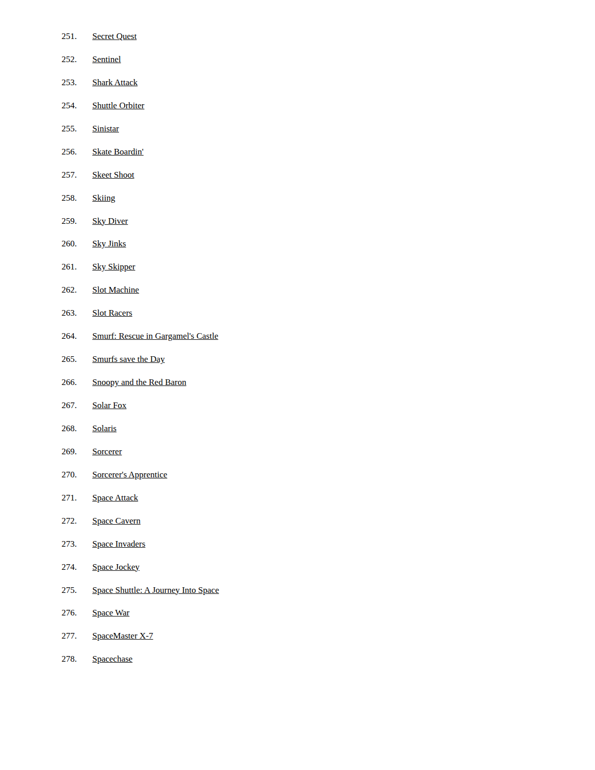Secret Quest
Sentinel
Shark Attack
Shuttle Orbiter
Sinistar
Skate Boardin'
Skeet Shoot
Skiing
Sky Diver
Sky Jinks
Sky Skipper
Slot Machine
Slot Racers
Smurf: Rescue in Gargamel's Castle
Smurfs save the Day
Snoopy and the Red Baron
Solar Fox
Solaris
Sorcerer
Sorcerer's Apprentice
Space Attack
Space Cavern
Space Invaders
Space Jockey
Space Shuttle: A Journey Into Space
Space War
SpaceMaster X-7
Spacechase